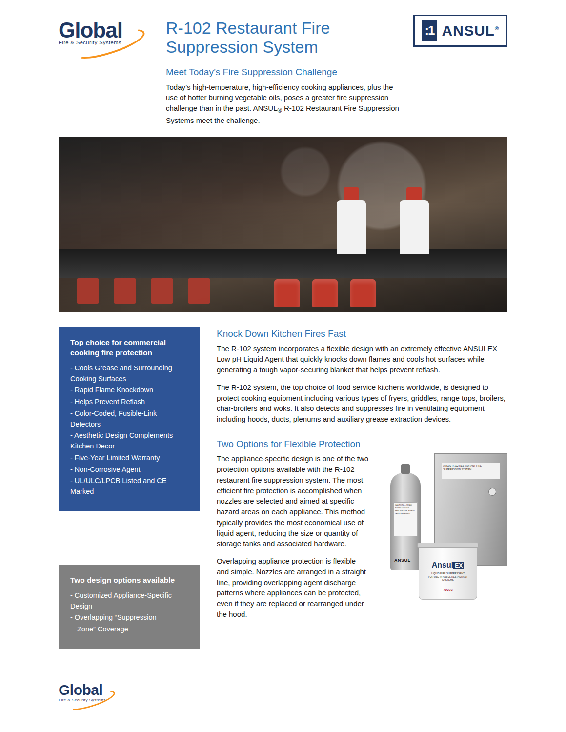Global
Fire & Security Systems
R-102 Restaurant Fire
Suppression System
Meet Today’s Fire Suppression Challenge
Today’s high-temperature, high-efficiency cooking appliances, plus the use of hotter burning vegetable oils, poses a greater fire suppression challenge than in the past. ANSUL® R-102 Restaurant Fire Suppression Systems meet the challenge.
:1 ANSUL®
Top choice for commercial cooking fire protection
Cools Grease and Surrounding Cooking Surfaces
Rapid Flame Knockdown
Helps Prevent Reflash
Color-Coded, Fusible-Link Detectors
Aesthetic Design Complements Kitchen Decor
Five-Year Limited Warranty
Non-Corrosive Agent
UL/ULC/LPCB Listed and CE Marked
Two design options available
Customized Appliance-Specific Design
Overlapping “Suppression
Zone” Coverage
Knock Down Kitchen Fires Fast
The R-102 system incorporates a flexible design with an extremely effective ANSULEX Low pH Liquid Agent that quickly knocks down flames and cools hot surfaces while generating a tough vapor-securing blanket that helps prevent reflash.
The R-102 system, the top choice of food service kitchens worldwide, is designed to protect cooking equipment including various types of fryers, griddles, range tops, broilers, char-broilers and woks. It also detects and suppresses fire in ventilating equipment including hoods, ducts, plenums and auxiliary grease extraction devices.
Two Options for Flexible Protection
The appliance-specific design is one of the two protection options available with the R-102 restaurant fire suppression system. The most efficient fire protection is accomplished when nozzles are selected and aimed at specific hazard areas on each appliance. This method typically provides the most economical use of liquid agent, reducing the size or quantity of storage tanks and associated hardware.
Overlapping appliance protection is flexible and simple. Nozzles are arranged in a straight line, providing overlapping agent discharge patterns where appliances can be protected, even if they are replaced or rearranged under the hood.
ANSUL R-102 RESTAURANT FIRE SUPPRESSION SYSTEM
CAUTION — READ INSTRUCTIONS BEFORE USE. AGENT TANK ASSEMBLY.
ANSUL
AnsulEX
LIQUID FIRE SUPPRESSANT
FOR USE IN ANSUL RESTAURANT SYSTEMS
79372
Global
Fire & Security Systems